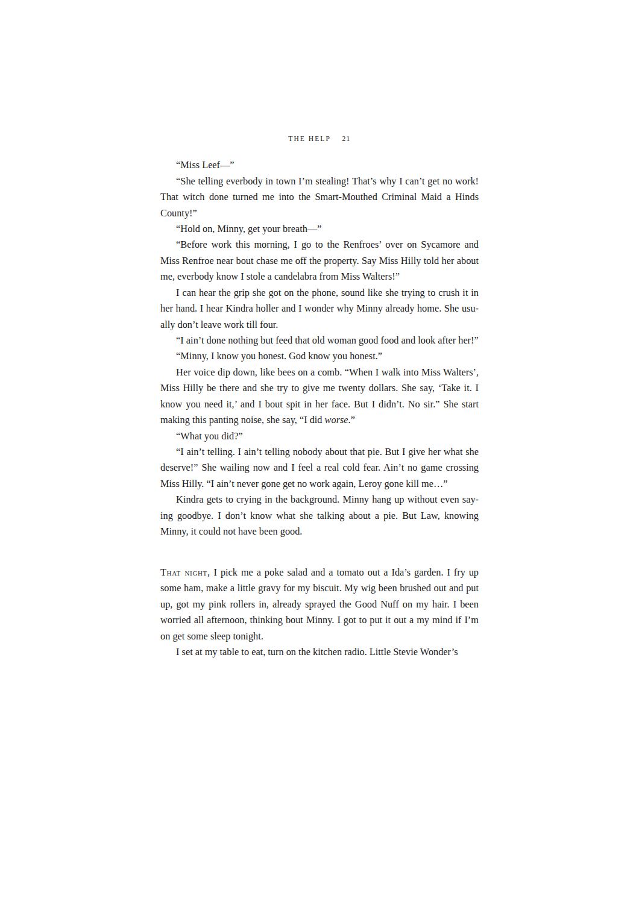The Help21
“Miss Leef—”
“She telling everbody in town I’m stealing! That’s why I can’t get no work! That witch done turned me into the Smart-Mouthed Criminal Maid a Hinds County!”
“Hold on, Minny, get your breath—”
“Before work this morning, I go to the Renfroes’ over on Sycamore and Miss Renfroe near bout chase me off the property. Say Miss Hilly told her about me, everbody know I stole a candelabra from Miss Walters!”
I can hear the grip she got on the phone, sound like she trying to crush it in her hand. I hear Kindra holler and I wonder why Minny already home. She usually don’t leave work till four.
“I ain’t done nothing but feed that old woman good food and look after her!”
“Minny, I know you honest. God know you honest.”
Her voice dip down, like bees on a comb. “When I walk into Miss Walters’, Miss Hilly be there and she try to give me twenty dollars. She say, ‘Take it. I know you need it,’ and I bout spit in her face. But I didn’t. No sir.” She start making this panting noise, she say, “I did worse.”
“What you did?”
“I ain’t telling. I ain’t telling nobody about that pie. But I give her what she deserve!” She wailing now and I feel a real cold fear. Ain’t no game crossing Miss Hilly. “I ain’t never gone get no work again, Leroy gone kill me…”
Kindra gets to crying in the background. Minny hang up without even saying goodbye. I don’t know what she talking about a pie. But Law, knowing Minny, it could not have been good.
That night, I pick me a poke salad and a tomato out a Ida’s garden. I fry up some ham, make a little gravy for my biscuit. My wig been brushed out and put up, got my pink rollers in, already sprayed the Good Nuff on my hair. I been worried all afternoon, thinking bout Minny. I got to put it out a my mind if I’m on get some sleep tonight.
I set at my table to eat, turn on the kitchen radio. Little Stevie Wonder’s